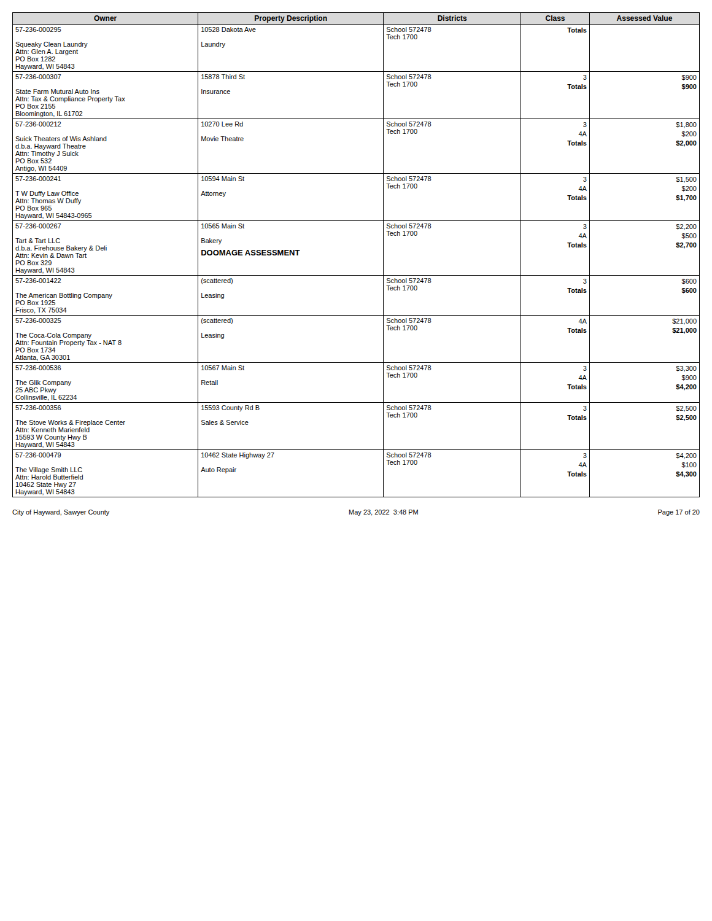| Owner | Property Description | Districts | Class | Assessed Value |
| --- | --- | --- | --- | --- |
| 57-236-000295 Squeaky Clean Laundry Attn: Glen A. Largent PO Box 1282 Hayward, WI 54843 | 10528 Dakota Ave Laundry | School 572478 Tech 1700 | Totals | |
| 57-236-000307 State Farm Mutural Auto Ins Attn: Tax & Compliance Property Tax PO Box 2155 Bloomington, IL 61702 | 15878 Third St Insurance | School 572478 Tech 1700 | 3 Totals | $900 $900 |
| 57-236-000212 Suick Theaters of Wis Ashland d.b.a. Hayward Theatre Attn: Timothy J Suick PO Box 532 Antigo, WI 54409 | 10270 Lee Rd Movie Theatre | School 572478 Tech 1700 | 3 4A Totals | $1,800 $200 $2,000 |
| 57-236-000241 T W Duffy Law Office Attn: Thomas W Duffy PO Box 965 Hayward, WI 54843-0965 | 10594 Main St Attorney | School 572478 Tech 1700 | 3 4A Totals | $1,500 $200 $1,700 |
| 57-236-000267 Tart & Tart LLC d.b.a. Firehouse Bakery & Deli Attn: Kevin & Dawn Tart PO Box 329 Hayward, WI 54843 | 10565 Main St Bakery DOOMAGE ASSESSMENT | School 572478 Tech 1700 | 3 4A Totals | $2,200 $500 $2,700 |
| 57-236-001422 The American Bottling Company PO Box 1925 Frisco, TX 75034 | (scattered) Leasing | School 572478 Tech 1700 | 3 Totals | $600 $600 |
| 57-236-000325 The Coca-Cola Company Attn: Fountain Property Tax - NAT 8 PO Box 1734 Atlanta, GA 30301 | (scattered) Leasing | School 572478 Tech 1700 | 4A Totals | $21,000 $21,000 |
| 57-236-000536 The Glik Company 25 ABC Pkwy Collinsville, IL 62234 | 10567 Main St Retail | School 572478 Tech 1700 | 3 4A Totals | $3,300 $900 $4,200 |
| 57-236-000356 The Stove Works & Fireplace Center Attn: Kenneth Marienfeld 15593 W County Hwy B Hayward, WI 54843 | 15593 County Rd B Sales & Service | School 572478 Tech 1700 | 3 Totals | $2,500 $2,500 |
| 57-236-000479 The Village Smith LLC Attn: Harold Butterfield 10462 State Hwy 27 Hayward, WI 54843 | 10462 State Highway 27 Auto Repair | School 572478 Tech 1700 | 3 4A Totals | $4,200 $100 $4,300 |
City of Hayward, Sawyer County
May 23, 2022 3:48 PM
Page 17 of 20